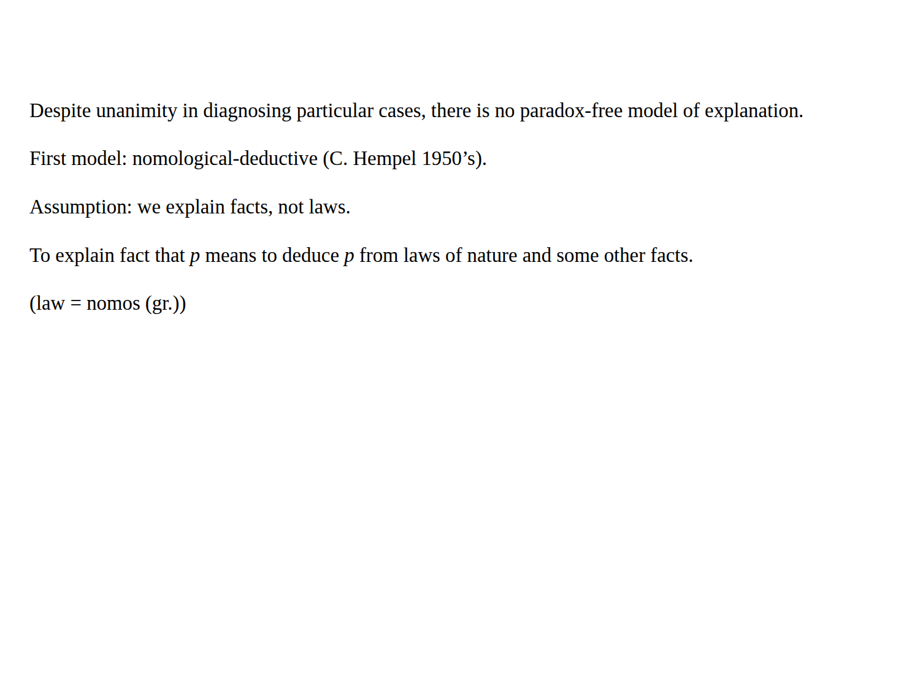Despite unanimity in diagnosing particular cases, there is no paradox-free model of explanation.
First model: nomological-deductive (C. Hempel 1950’s).
Assumption: we explain facts, not laws.
To explain fact that p means to deduce p from laws of nature and some other facts.
(law = nomos (gr.))